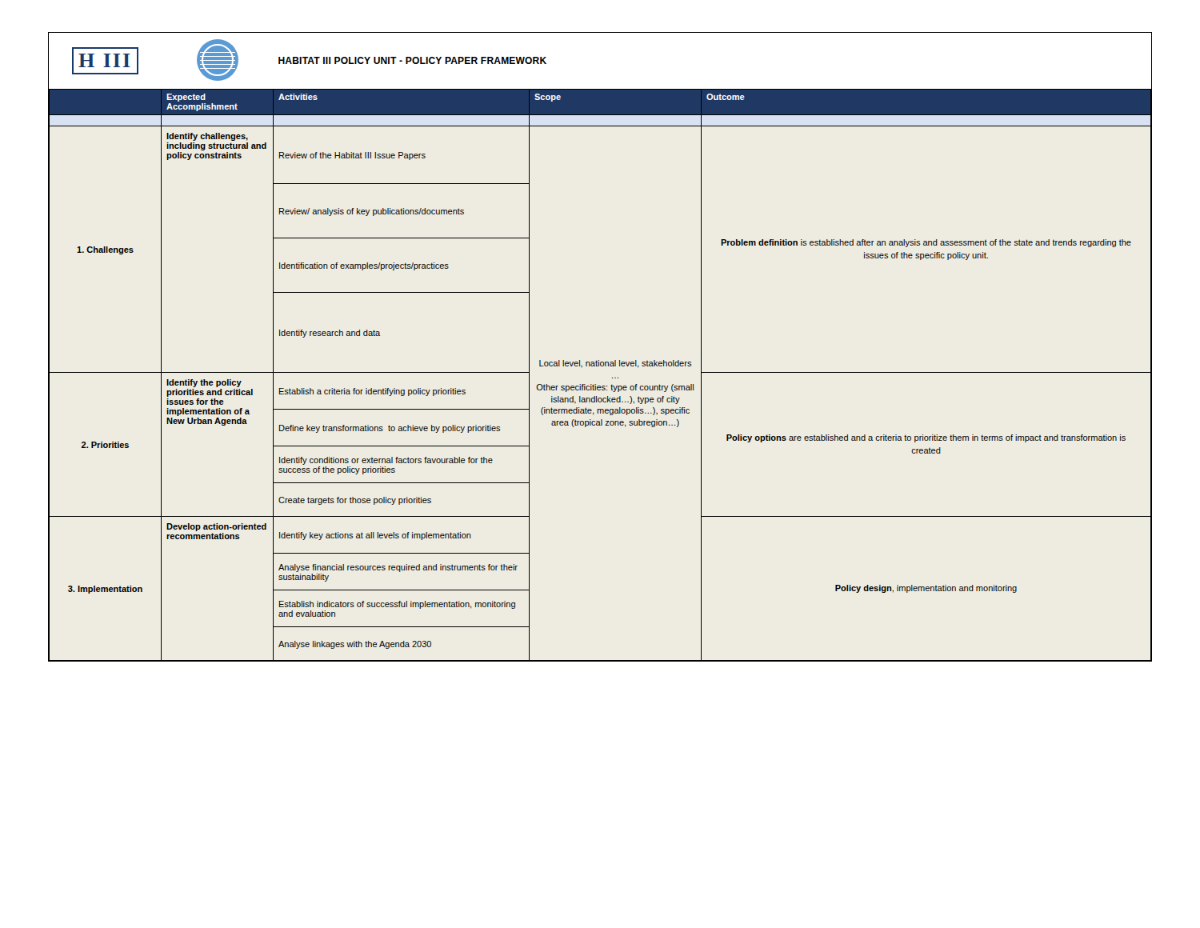| H III | | HABITAT III POLICY UNIT - POLICY PAPER FRAMEWORK |
| | Expected Accomplishment | Activities | Scope | Outcome |
| 1. Challenges | Identify challenges, including structural and policy constraints | Review of the Habitat III Issue Papers | Local level, national level, stakeholders … Other specificities: type of country (small island, landlocked…), type of city (intermediate, megalopolis…), specific area (tropical zone, subregion…) | Problem definition is established after an analysis and assessment of the state and trends regarding the issues of the specific policy unit. |
| Review/ analysis of key publications/documents |
| Identification of examples/projects/practices |
| Identify research and data |
| 2. Priorities | Identify the policy priorities and critical issues for the implementation of a New Urban Agenda | Establish a criteria for identifying policy priorities | Policy options are established and a criteria to prioritize them in terms of impact and transformation is created |
| Define key transformations to achieve by policy priorities |
| Identify conditions or external factors favourable for the success of the policy priorities |
| Create targets for those policy priorities |
| 3. Implementation | Develop action-oriented recommentations | Identify key actions at all levels of implementation | Policy design , implementation and monitoring |
| Analyse financial resources required and instruments for their sustainability |
| Establish indicators of successful implementation, monitoring and evaluation |
| Analyse linkages with the Agenda 2030 |